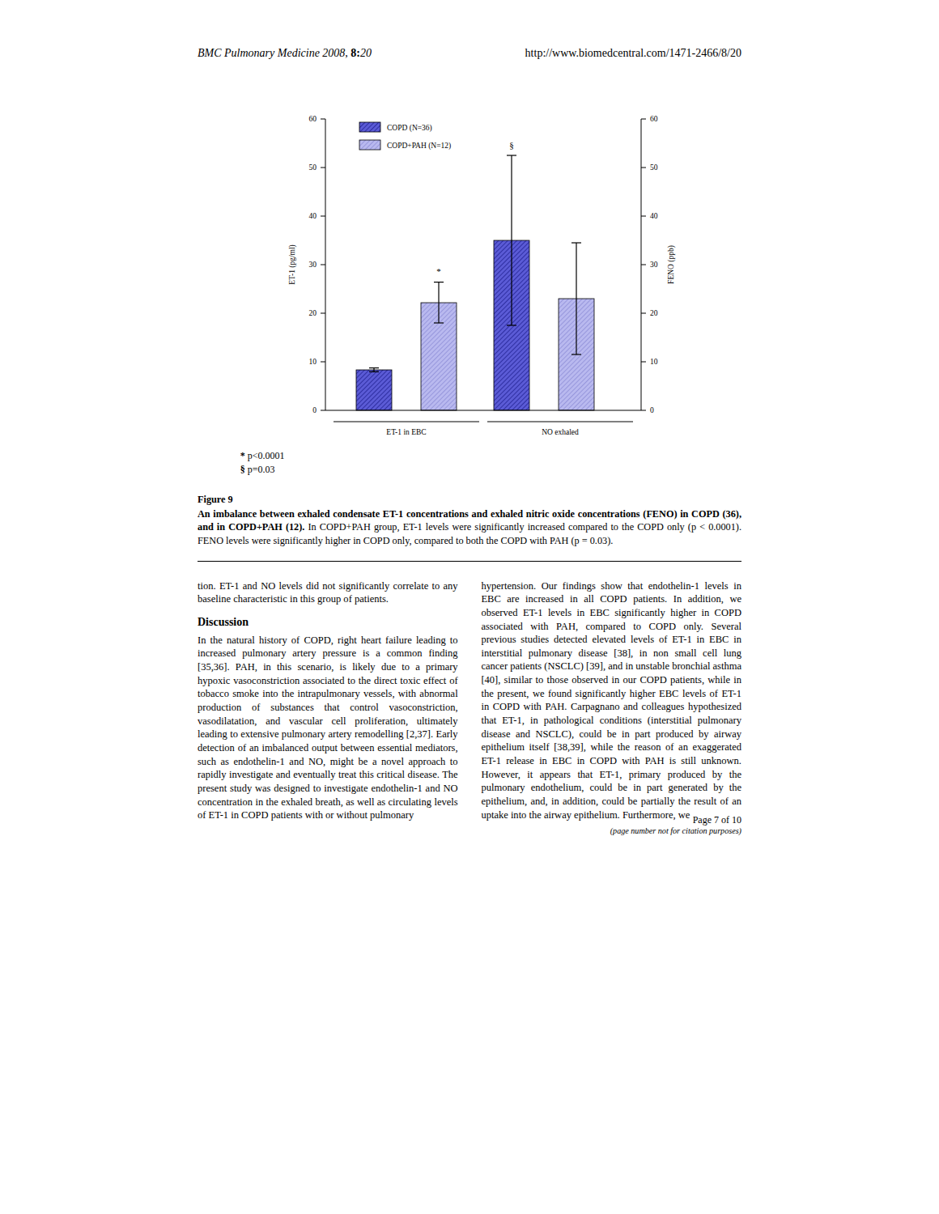BMC Pulmonary Medicine 2008, 8: 20
http://www.biomedcentral.com/1471-2466/8/20
0 10 20 30 40 50 60 0 10 20 30 40 50 60 ET-1 (pg/ml) FENO (ppb) COPD (N=36) COPD+PAH (N=12) * § ET-1 in EBC NO exhaled
* p<0.0001
§ p=0.03
Figure 9 An imbalance between exhaled condensate ET-1 concentrations and exhaled nitric oxide concentrations (FENO) in COPD (36), and in COPD+PAH (12). In COPD+PAH group, ET-1 levels were significantly increased compared to the COPD only (p < 0.0001). FENO levels were significantly higher in COPD only, compared to both the COPD with PAH (p = 0.03).
tion. ET-1 and NO levels did not significantly correlate to any baseline characteristic in this group of patients.
Discussion
In the natural history of COPD, right heart failure leading to increased pulmonary artery pressure is a common finding [35,36]. PAH, in this scenario, is likely due to a primary hypoxic vasoconstriction associated to the direct toxic effect of tobacco smoke into the intrapulmonary vessels, with abnormal production of substances that control vasoconstriction, vasodilatation, and vascular cell proliferation, ultimately leading to extensive pulmonary artery remodelling [2,37]. Early detection of an imbalanced output between essential mediators, such as endothelin-1 and NO, might be a novel approach to rapidly investigate and eventually treat this critical disease. The present study was designed to investigate endothelin-1 and NO concentration in the exhaled breath, as well as circulating levels of ET-1 in COPD patients with or without pulmonary
hypertension. Our findings show that endothelin-1 levels in EBC are increased in all COPD patients. In addition, we observed ET-1 levels in EBC significantly higher in COPD associated with PAH, compared to COPD only. Several previous studies detected elevated levels of ET-1 in EBC in interstitial pulmonary disease [38], in non small cell lung cancer patients (NSCLC) [39], and in unstable bronchial asthma [40], similar to those observed in our COPD patients, while in the present, we found significantly higher EBC levels of ET-1 in COPD with PAH. Carpagnano and colleagues hypothesized that ET-1, in pathological conditions (interstitial pulmonary disease and NSCLC), could be in part produced by airway epithelium itself [38,39], while the reason of an exaggerated ET-1 release in EBC in COPD with PAH is still unknown. However, it appears that ET-1, primary produced by the pulmonary endothelium, could be in part generated by the epithelium, and, in addition, could be partially the result of an uptake into the airway epithelium. Furthermore, we
Page 7 of 10
(page number not for citation purposes)